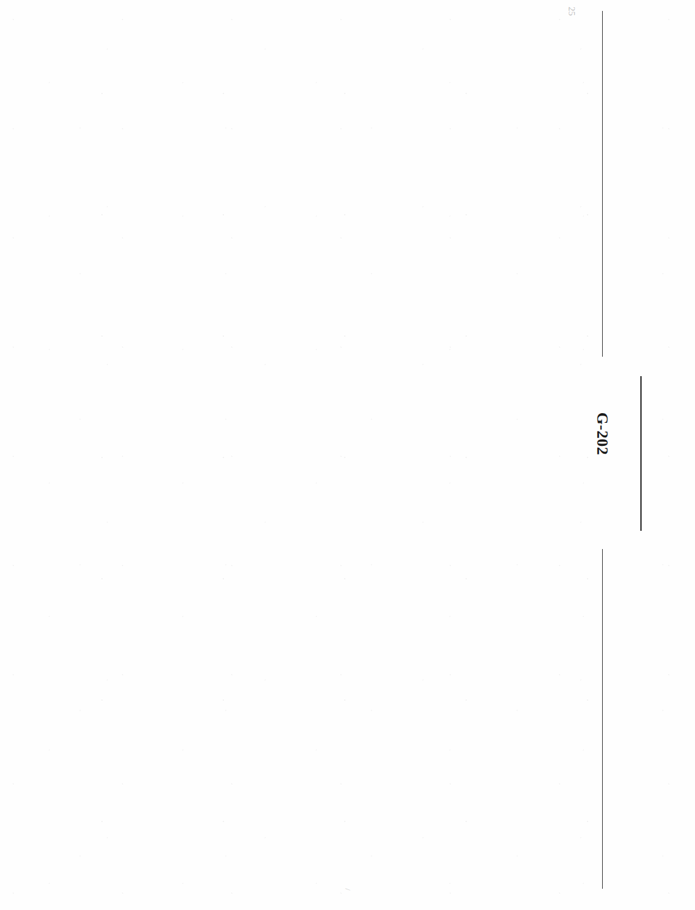25
G-202
/